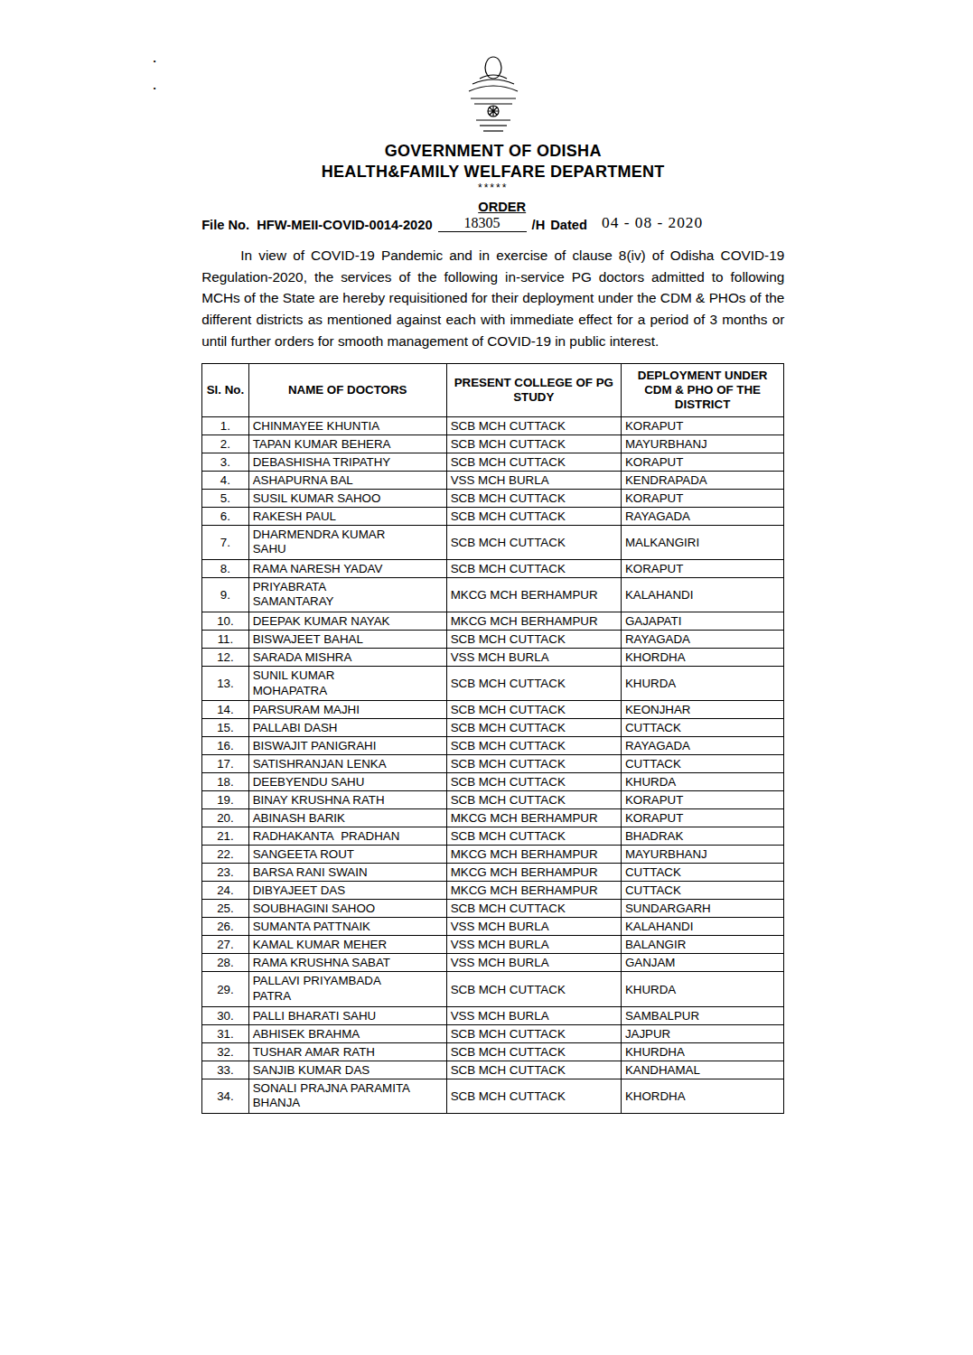.
.
GOVERNMENT OF ODISHA
HEALTH&FAMILY WELFARE DEPARTMENT
*****
ORDER
File No. HFW-MEII-COVID-0014-2020 18305 /H Dated 04 - 08 - 2020
In view of COVID-19 Pandemic and in exercise of clause 8(iv) of Odisha COVID-19 Regulation-2020, the services of the following in-service PG doctors admitted to following MCHs of the State are hereby requisitioned for their deployment under the CDM & PHOs of the different districts as mentioned against each with immediate effect for a period of 3 months or until further orders for smooth management of COVID-19 in public interest.
| Sl. No. | NAME OF DOCTORS | PRESENT COLLEGE OF PG STUDY | DEPLOYMENT UNDER CDM & PHO OF THE DISTRICT |
| --- | --- | --- | --- |
| 1. | CHINMAYEE KHUNTIA | SCB MCH CUTTACK | KORAPUT |
| 2. | TAPAN KUMAR BEHERA | SCB MCH CUTTACK | MAYURBHANJ |
| 3. | DEBASHISHA TRIPATHY | SCB MCH CUTTACK | KORAPUT |
| 4. | ASHAPURNA BAL | VSS MCH BURLA | KENDRAPADA |
| 5. | SUSIL KUMAR SAHOO | SCB MCH CUTTACK | KORAPUT |
| 6. | RAKESH PAUL | SCB MCH CUTTACK | RAYAGADA |
| 7. | DHARMENDRA KUMAR SAHU | SCB MCH CUTTACK | MALKANGIRI |
| 8. | RAMA NARESH YADAV | SCB MCH CUTTACK | KORAPUT |
| 9. | PRIYABRATA SAMANTARAY | MKCG MCH BERHAMPUR | KALAHANDI |
| 10. | DEEPAK KUMAR NAYAK | MKCG MCH BERHAMPUR | GAJAPATI |
| 11. | BISWAJEET BAHAL | SCB MCH CUTTACK | RAYAGADA |
| 12. | SARADA MISHRA | VSS MCH BURLA | KHORDHA |
| 13. | SUNIL KUMAR MOHAPATRA | SCB MCH CUTTACK | KHURDA |
| 14. | PARSURAM MAJHI | SCB MCH CUTTACK | KEONJHAR |
| 15. | PALLABI DASH | SCB MCH CUTTACK | CUTTACK |
| 16. | BISWAJIT PANIGRAHI | SCB MCH CUTTACK | RAYAGADA |
| 17. | SATISHRANJAN LENKA | SCB MCH CUTTACK | CUTTACK |
| 18. | DEEBYENDU SAHU | SCB MCH CUTTACK | KHURDA |
| 19. | BINAY KRUSHNA RATH | SCB MCH CUTTACK | KORAPUT |
| 20. | ABINASH BARIK | MKCG MCH BERHAMPUR | KORAPUT |
| 21. | RADHAKANTA PRADHAN | SCB MCH CUTTACK | BHADRAK |
| 22. | SANGEETA ROUT | MKCG MCH BERHAMPUR | MAYURBHANJ |
| 23. | BARSA RANI SWAIN | MKCG MCH BERHAMPUR | CUTTACK |
| 24. | DIBYAJEET DAS | MKCG MCH BERHAMPUR | CUTTACK |
| 25. | SOUBHAGINI SAHOO | SCB MCH CUTTACK | SUNDARGARH |
| 26. | SUMANTA PATTNAIK | VSS MCH BURLA | KALAHANDI |
| 27. | KAMAL KUMAR MEHER | VSS MCH BURLA | BALANGIR |
| 28. | RAMA KRUSHNA SABAT | VSS MCH BURLA | GANJAM |
| 29. | PALLAVI PRIYAMBADA PATRA | SCB MCH CUTTACK | KHURDA |
| 30. | PALLI BHARATI SAHU | VSS MCH BURLA | SAMBALPUR |
| 31. | ABHISEK BRAHMA | SCB MCH CUTTACK | JAJPUR |
| 32. | TUSHAR AMAR RATH | SCB MCH CUTTACK | KHURDHA |
| 33. | SANJIB KUMAR DAS | SCB MCH CUTTACK | KANDHAMAL |
| 34. | SONALI PRAJNA PARAMITA BHANJA | SCB MCH CUTTACK | KHORDHA |